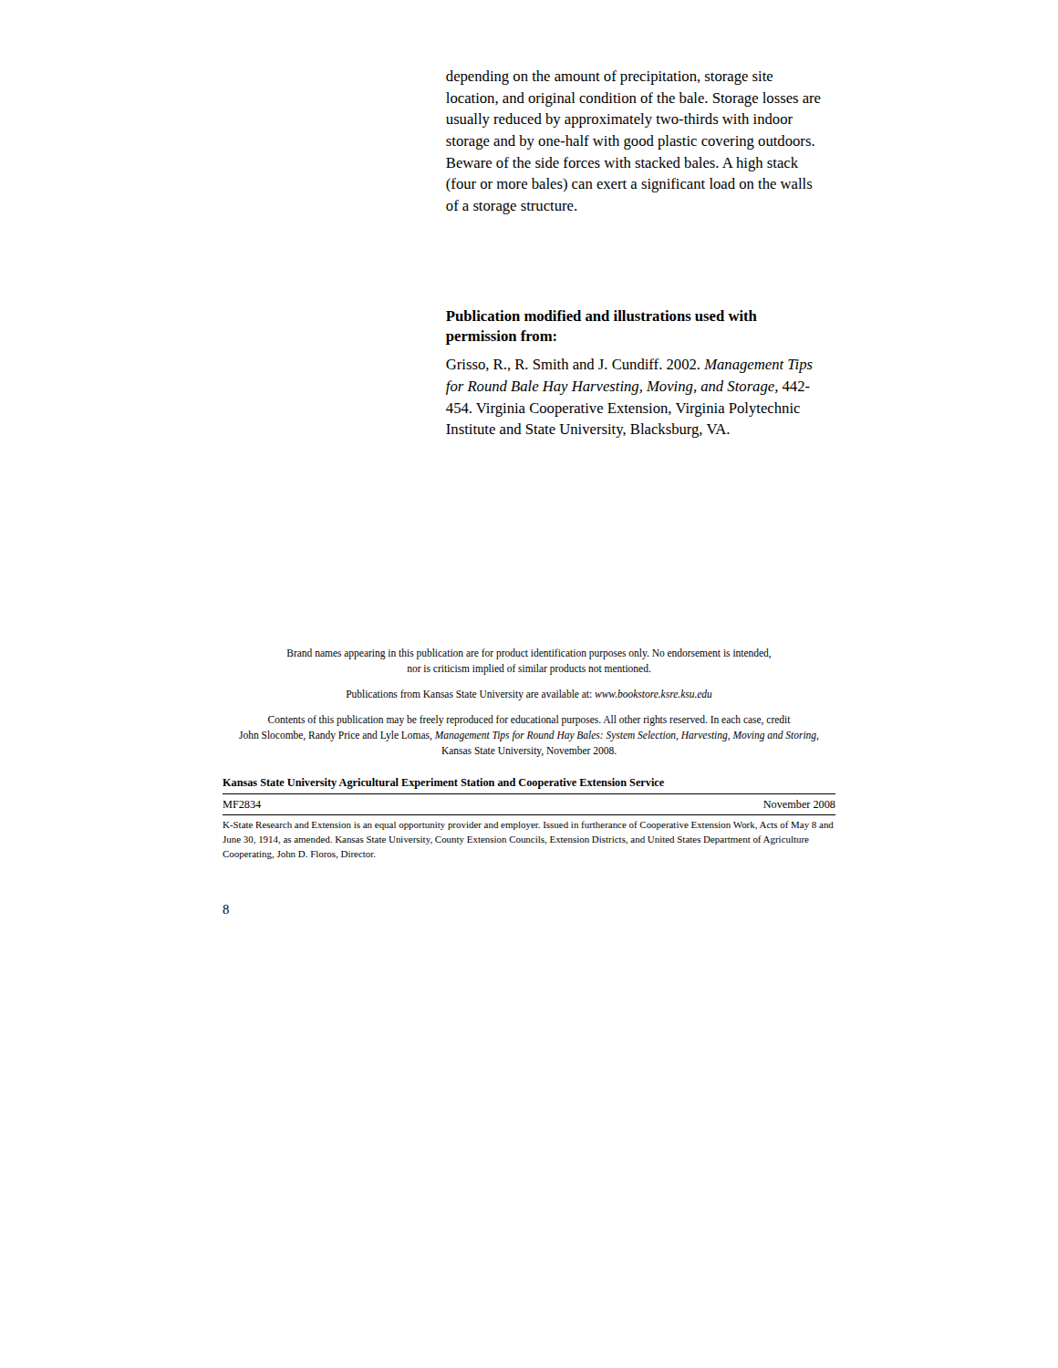depending on the amount of precipitation, storage site location, and original condition of the bale. Storage losses are usually reduced by approximately two-thirds with indoor storage and by one-half with good plastic covering outdoors. Beware of the side forces with stacked bales. A high stack (four or more bales) can exert a significant load on the walls of a storage structure.
Publication modified and illustrations used with permission from:
Grisso, R., R. Smith and J. Cundiff. 2002. Management Tips for Round Bale Hay Harvesting, Moving, and Storage, 442-454. Virginia Cooperative Extension, Virginia Polytechnic Institute and State University, Blacksburg, VA.
Brand names appearing in this publication are for product identification purposes only. No endorsement is intended,
nor is criticism implied of similar products not mentioned.
Publications from Kansas State University are available at: www.bookstore.ksre.ksu.edu
Contents of this publication may be freely reproduced for educational purposes. All other rights reserved. In each case, credit
John Slocombe, Randy Price and Lyle Lomas, Management Tips for Round Hay Bales: System Selection, Harvesting, Moving and Storing,
Kansas State University, November 2008.
Kansas State University Agricultural Experiment Station and Cooperative Extension Service
MF2834 November 2008
K-State Research and Extension is an equal opportunity provider and employer. Issued in furtherance of Cooperative Extension Work, Acts of May 8 and June 30, 1914, as amended. Kansas State University, County Extension Councils, Extension Districts, and United States Department of Agriculture Cooperating, John D. Floros, Director.
8